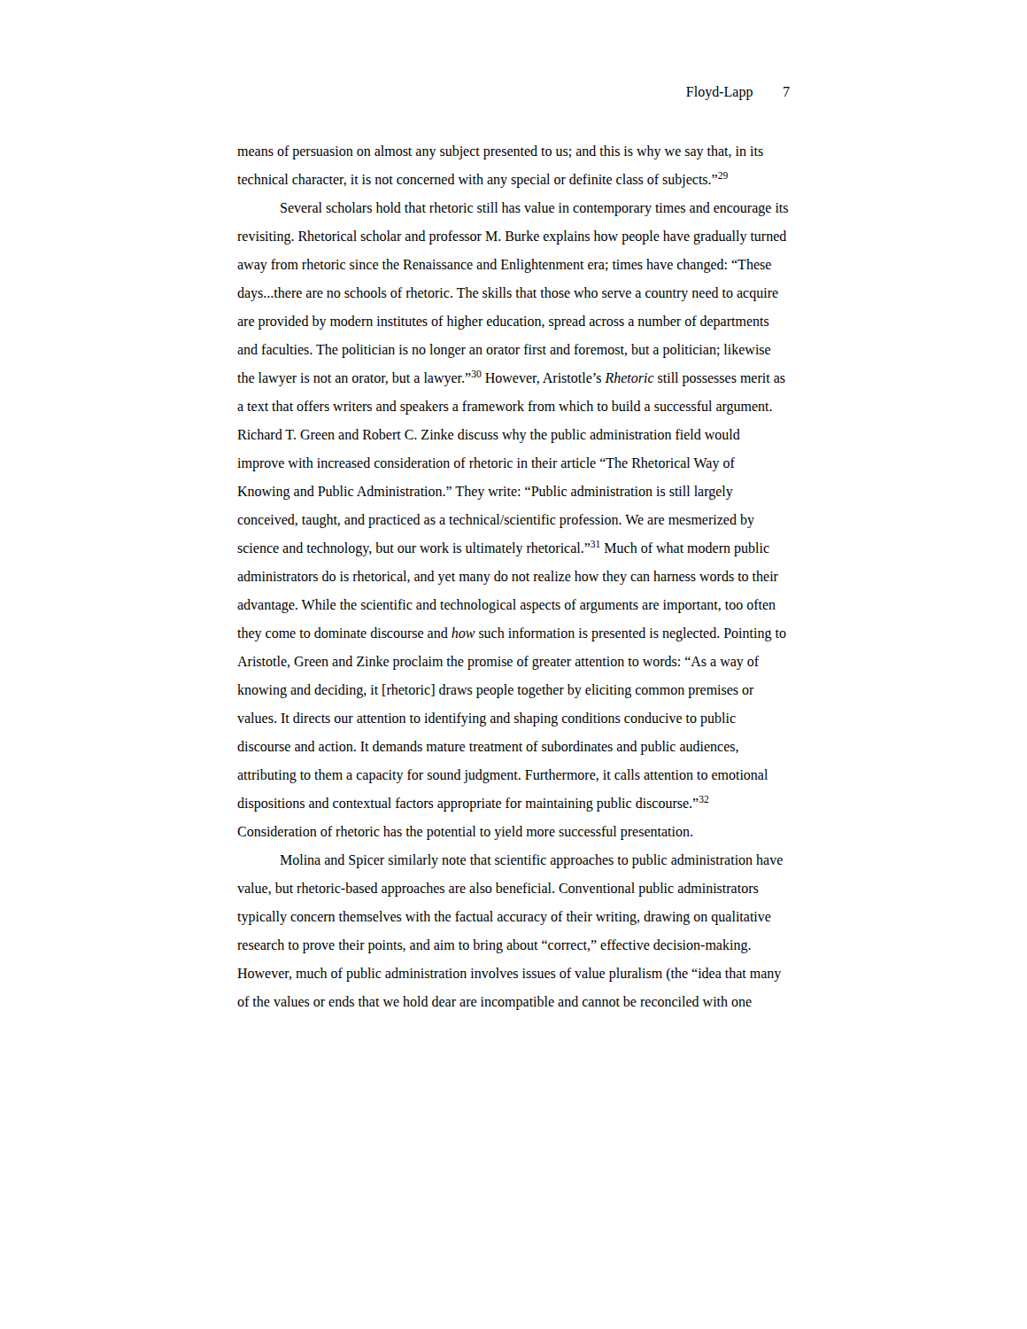Floyd-Lapp 7
means of persuasion on almost any subject presented to us; and this is why we say that, in its technical character, it is not concerned with any special or definite class of subjects.”29
Several scholars hold that rhetoric still has value in contemporary times and encourage its revisiting. Rhetorical scholar and professor M. Burke explains how people have gradually turned away from rhetoric since the Renaissance and Enlightenment era; times have changed: “These days...there are no schools of rhetoric. The skills that those who serve a country need to acquire are provided by modern institutes of higher education, spread across a number of departments and faculties. The politician is no longer an orator first and foremost, but a politician; likewise the lawyer is not an orator, but a lawyer.”30 However, Aristotle’s Rhetoric still possesses merit as a text that offers writers and speakers a framework from which to build a successful argument. Richard T. Green and Robert C. Zinke discuss why the public administration field would improve with increased consideration of rhetoric in their article “The Rhetorical Way of Knowing and Public Administration.” They write: “Public administration is still largely conceived, taught, and practiced as a technical/scientific profession. We are mesmerized by science and technology, but our work is ultimately rhetorical.”31 Much of what modern public administrators do is rhetorical, and yet many do not realize how they can harness words to their advantage. While the scientific and technological aspects of arguments are important, too often they come to dominate discourse and how such information is presented is neglected. Pointing to Aristotle, Green and Zinke proclaim the promise of greater attention to words: “As a way of knowing and deciding, it [rhetoric] draws people together by eliciting common premises or values. It directs our attention to identifying and shaping conditions conducive to public discourse and action. It demands mature treatment of subordinates and public audiences, attributing to them a capacity for sound judgment. Furthermore, it calls attention to emotional dispositions and contextual factors appropriate for maintaining public discourse.”32 Consideration of rhetoric has the potential to yield more successful presentation.
Molina and Spicer similarly note that scientific approaches to public administration have value, but rhetoric-based approaches are also beneficial. Conventional public administrators typically concern themselves with the factual accuracy of their writing, drawing on qualitative research to prove their points, and aim to bring about “correct,” effective decision-making. However, much of public administration involves issues of value pluralism (the “idea that many of the values or ends that we hold dear are incompatible and cannot be reconciled with one